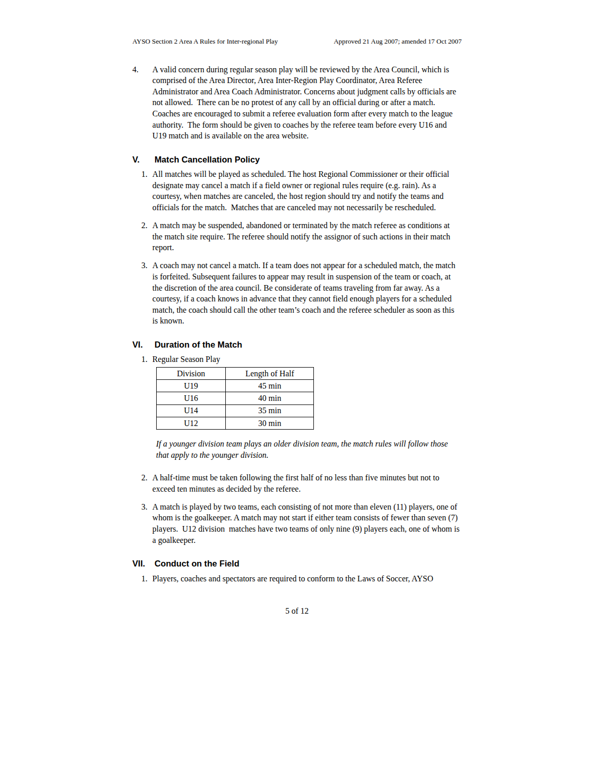AYSO Section 2 Area A Rules for Inter-regional Play
Approved 21 Aug 2007; amended 17 Oct 2007
4. A valid concern during regular season play will be reviewed by the Area Council, which is comprised of the Area Director, Area Inter-Region Play Coordinator, Area Referee Administrator and Area Coach Administrator. Concerns about judgment calls by officials are not allowed. There can be no protest of any call by an official during or after a match. Coaches are encouraged to submit a referee evaluation form after every match to the league authority. The form should be given to coaches by the referee team before every U16 and U19 match and is available on the area website.
V. Match Cancellation Policy
All matches will be played as scheduled. The host Regional Commissioner or their official designate may cancel a match if a field owner or regional rules require (e.g. rain). As a courtesy, when matches are canceled, the host region should try and notify the teams and officials for the match. Matches that are canceled may not necessarily be rescheduled.
A match may be suspended, abandoned or terminated by the match referee as conditions at the match site require. The referee should notify the assignor of such actions in their match report.
A coach may not cancel a match. If a team does not appear for a scheduled match, the match is forfeited. Subsequent failures to appear may result in suspension of the team or coach, at the discretion of the area council. Be considerate of teams traveling from far away. As a courtesy, if a coach knows in advance that they cannot field enough players for a scheduled match, the coach should call the other team’s coach and the referee scheduler as soon as this is known.
VI. Duration of the Match
Regular Season Play
| Division | Length of Half |
| U19 | 45 min |
| U16 | 40 min |
| U14 | 35 min |
| U12 | 30 min |
If a younger division team plays an older division team, the match rules will follow those that apply to the younger division.
A half-time must be taken following the first half of no less than five minutes but not to exceed ten minutes as decided by the referee.
A match is played by two teams, each consisting of not more than eleven (11) players, one of whom is the goalkeeper. A match may not start if either team consists of fewer than seven (7) players. U12 division matches have two teams of only nine (9) players each, one of whom is a goalkeeper.
VII. Conduct on the Field
Players, coaches and spectators are required to conform to the Laws of Soccer, AYSO
5 of 12